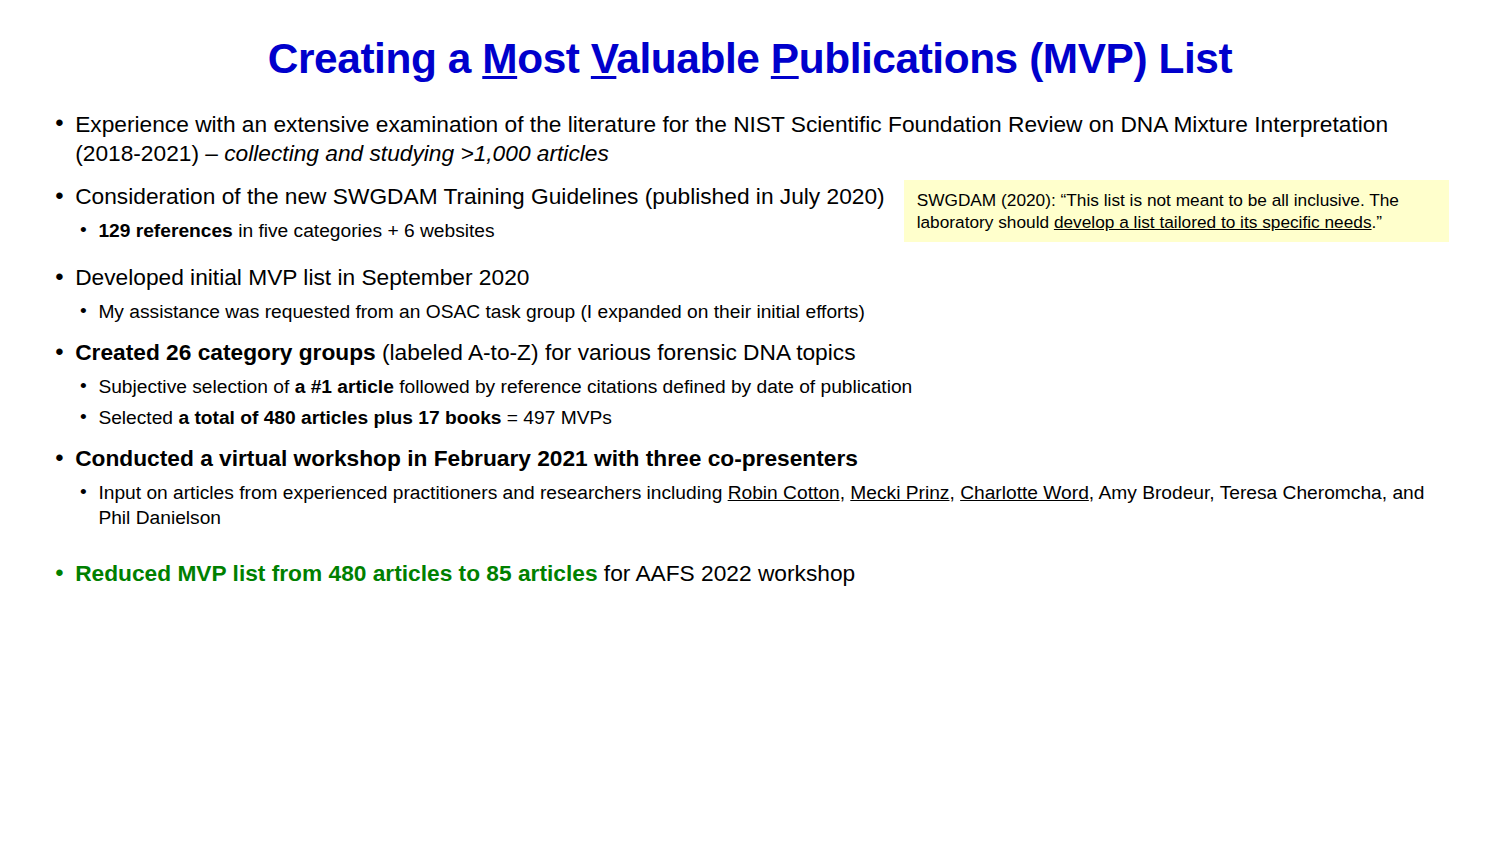Creating a Most Valuable Publications (MVP) List
Experience with an extensive examination of the literature for the NIST Scientific Foundation Review on DNA Mixture Interpretation (2018-2021) – collecting and studying >1,000 articles
Consideration of the new SWGDAM Training Guidelines (published in July 2020)
129 references in five categories + 6 websites
SWGDAM (2020): “This list is not meant to be all inclusive. The laboratory should develop a list tailored to its specific needs.”
Developed initial MVP list in September 2020
My assistance was requested from an OSAC task group (I expanded on their initial efforts)
Created 26 category groups (labeled A-to-Z) for various forensic DNA topics
Subjective selection of a #1 article followed by reference citations defined by date of publication
Selected a total of 480 articles plus 17 books = 497 MVPs
Conducted a virtual workshop in February 2021 with three co-presenters
Input on articles from experienced practitioners and researchers including Robin Cotton, Mecki Prinz, Charlotte Word, Amy Brodeur, Teresa Cheromcha, and Phil Danielson
Reduced MVP list from 480 articles to 85 articles for AAFS 2022 workshop